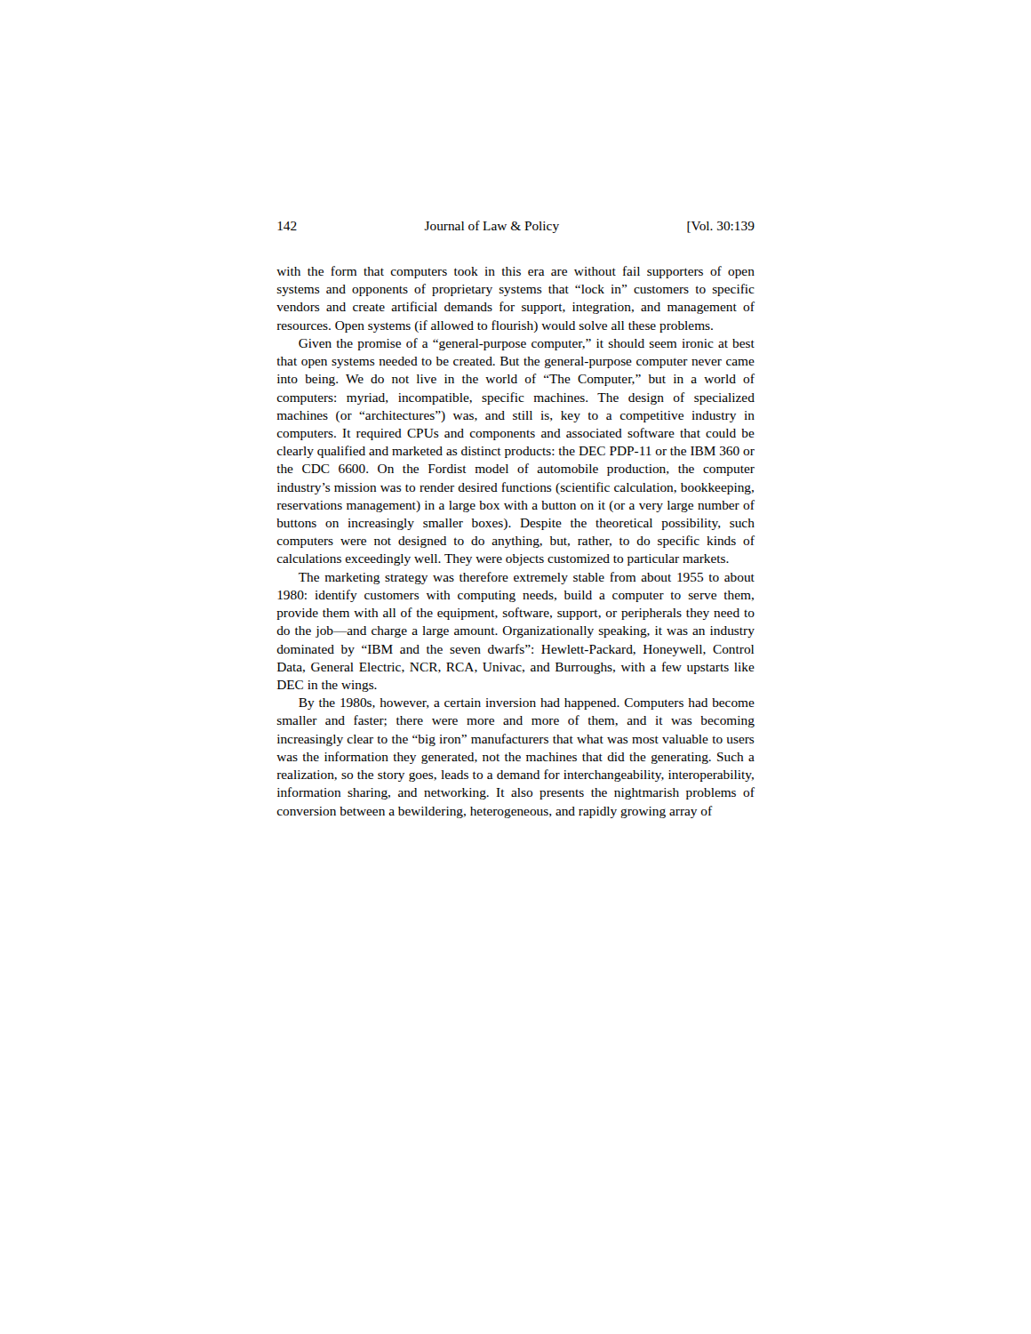142 Journal of Law & Policy [Vol. 30:139
with the form that computers took in this era are without fail supporters of open systems and opponents of proprietary systems that “lock in” customers to specific vendors and create artificial demands for support, integration, and management of resources. Open systems (if allowed to flourish) would solve all these problems.
Given the promise of a “general-purpose computer,” it should seem ironic at best that open systems needed to be created. But the general-purpose computer never came into being. We do not live in the world of “The Computer,” but in a world of computers: myriad, incompatible, specific machines. The design of specialized machines (or “architectures”) was, and still is, key to a competitive industry in computers. It required CPUs and components and associated software that could be clearly qualified and marketed as distinct products: the DEC PDP-11 or the IBM 360 or the CDC 6600. On the Fordist model of automobile production, the computer industry’s mission was to render desired functions (scientific calculation, bookkeeping, reservations management) in a large box with a button on it (or a very large number of buttons on increasingly smaller boxes). Despite the theoretical possibility, such computers were not designed to do anything, but, rather, to do specific kinds of calculations exceedingly well. They were objects customized to particular markets.
The marketing strategy was therefore extremely stable from about 1955 to about 1980: identify customers with computing needs, build a computer to serve them, provide them with all of the equipment, software, support, or peripherals they need to do the job—and charge a large amount. Organizationally speaking, it was an industry dominated by “IBM and the seven dwarfs”: Hewlett-Packard, Honeywell, Control Data, General Electric, NCR, RCA, Univac, and Burroughs, with a few upstarts like DEC in the wings.
By the 1980s, however, a certain inversion had happened. Computers had become smaller and faster; there were more and more of them, and it was becoming increasingly clear to the “big iron” manufacturers that what was most valuable to users was the information they generated, not the machines that did the generating. Such a realization, so the story goes, leads to a demand for interchangeability, interoperability, information sharing, and networking. It also presents the nightmarish problems of conversion between a bewildering, heterogeneous, and rapidly growing array of